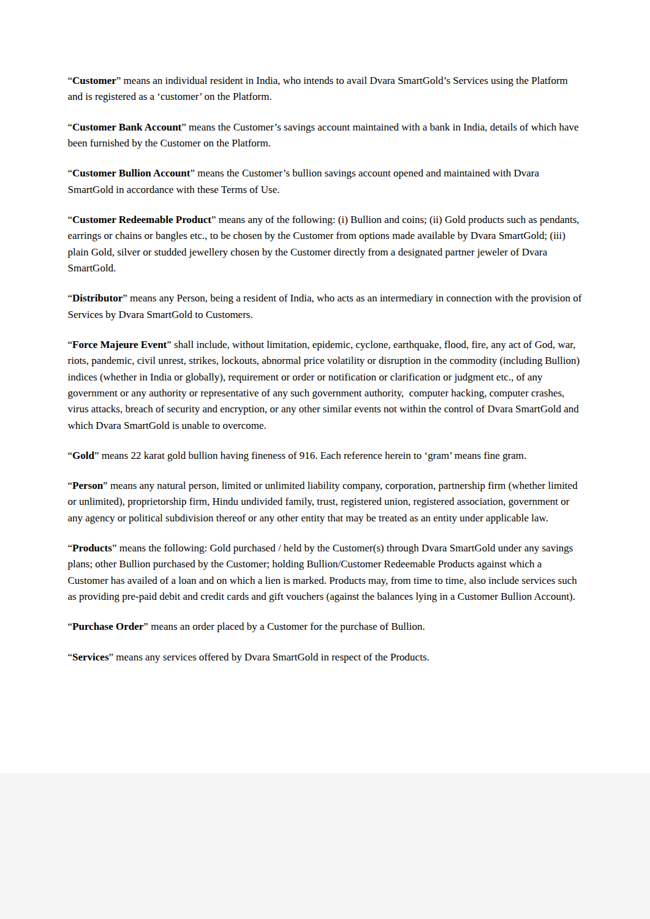“Customer”
means an individual resident in India, who intends to avail Dvara SmartGold’s Services using the Platform and is registered as a ‘customer’ on the Platform.
“Customer Bank Account”
means the Customer’s savings account maintained with a bank in India, details of which have been furnished by the Customer on the Platform.
“Customer Bullion Account”
means the Customer’s bullion savings account opened and maintained with Dvara SmartGold in accordance with these Terms of Use.
“Customer Redeemable Product”
means any of the following: (i) Bullion and coins; (ii) Gold products such as pendants, earrings or chains or bangles etc., to be chosen by the Customer from options made available by Dvara SmartGold; (iii) plain Gold, silver or studded jewellery chosen by the Customer directly from a designated partner jeweler of Dvara SmartGold.
“Distributor”
means any Person, being a resident of India, who acts as an intermediary in connection with the provision of Services by Dvara SmartGold to Customers.
“Force Majeure Event”
shall include, without limitation, epidemic, cyclone, earthquake, flood, fire, any act of God, war, riots, pandemic, civil unrest, strikes, lockouts, abnormal price volatility or disruption in the commodity (including Bullion) indices (whether in India or globally), requirement or order or notification or clarification or judgment etc., of any government or any authority or representative of any such government authority, computer hacking, computer crashes, virus attacks, breach of security and encryption, or any other similar events not within the control of Dvara SmartGold and which Dvara SmartGold is unable to overcome.
“Gold”
means 22 karat gold bullion having fineness of 916. Each reference herein to ‘gram’ means fine gram.
“Person”
means any natural person, limited or unlimited liability company, corporation, partnership firm (whether limited or unlimited), proprietorship firm, Hindu undivided family, trust, registered union, registered association, government or any agency or political subdivision thereof or any other entity that may be treated as an entity under applicable law.
“Products”
means the following: Gold purchased / held by the Customer(s) through Dvara SmartGold under any savings plans; other Bullion purchased by the Customer; holding Bullion/Customer Redeemable Products against which a Customer has availed of a loan and on which a lien is marked. Products may, from time to time, also include services such as providing pre-paid debit and credit cards and gift vouchers (against the balances lying in a Customer Bullion Account).
“Purchase Order”
means an order placed by a Customer for the purchase of Bullion.
“Services”
means any services offered by Dvara SmartGold in respect of the Products.